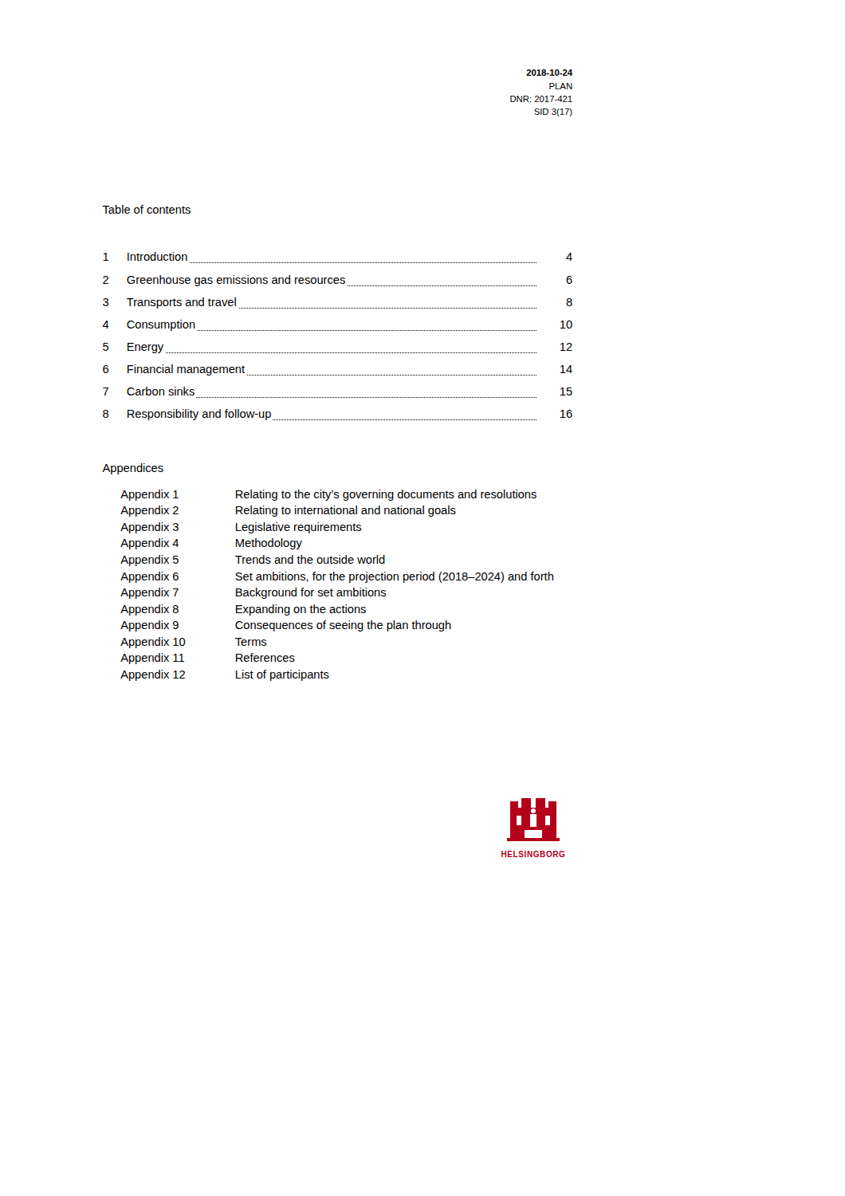2018-10-24
PLAN
DNR: 2017-421
SID 3(17)
Table of contents
| 1 | Introduction | 4 |
| 2 | Greenhouse gas emissions and resources | 6 |
| 3 | Transports and travel | 8 |
| 4 | Consumption | 10 |
| 5 | Energy | 12 |
| 6 | Financial management | 14 |
| 7 | Carbon sinks | 15 |
| 8 | Responsibility and follow-up | 16 |
Appendices
| Appendix 1 | Relating to the city’s governing documents and resolutions |
| Appendix 2 | Relating to international and national goals |
| Appendix 3 | Legislative requirements |
| Appendix 4 | Methodology |
| Appendix 5 | Trends and the outside world |
| Appendix 6 | Set ambitions, for the projection period (2018–2024) and forth |
| Appendix 7 | Background for set ambitions |
| Appendix 8 | Expanding on the actions |
| Appendix 9 | Consequences of seeing the plan through |
| Appendix 10 | Terms |
| Appendix 11 | References |
| Appendix 12 | List of participants |
HELSINGBORG